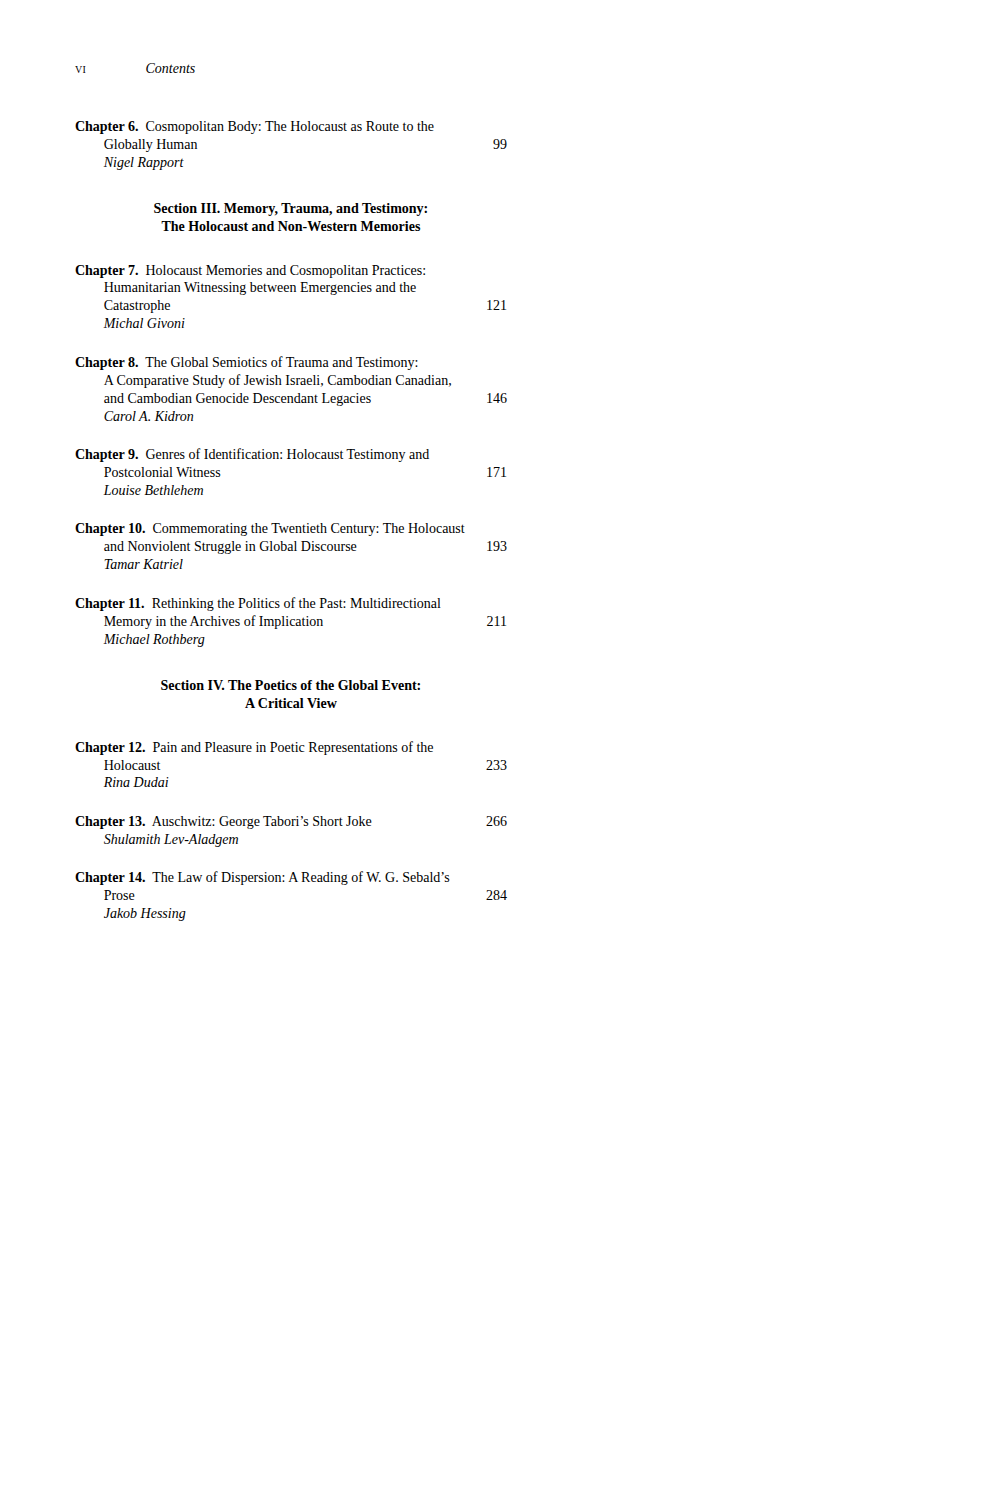vi Contents
Chapter 6. Cosmopolitan Body: The Holocaust as Route to the Globally Human Nigel Rapport
99
Section III. Memory, Trauma, and Testimony: The Holocaust and Non-Western Memories
Chapter 7. Holocaust Memories and Cosmopolitan Practices: Humanitarian Witnessing between Emergencies and the Catastrophe Michal Givoni
121
Chapter 8. The Global Semiotics of Trauma and Testimony: A Comparative Study of Jewish Israeli, Cambodian Canadian, and Cambodian Genocide Descendant Legacies Carol A. Kidron
146
Chapter 9. Genres of Identification: Holocaust Testimony and Postcolonial Witness Louise Bethlehem
171
Chapter 10. Commemorating the Twentieth Century: The Holocaust and Nonviolent Struggle in Global Discourse Tamar Katriel
193
Chapter 11. Rethinking the Politics of the Past: Multidirectional Memory in the Archives of Implication Michael Rothberg
211
Section IV. The Poetics of the Global Event: A Critical View
Chapter 12. Pain and Pleasure in Poetic Representations of the Holocaust Rina Dudai
233
Chapter 13. Auschwitz: George Tabori’s Short Joke Shulamith Lev-Aladgem
266
Chapter 14. The Law of Dispersion: A Reading of W. G. Sebald’s Prose Jakob Hessing
284